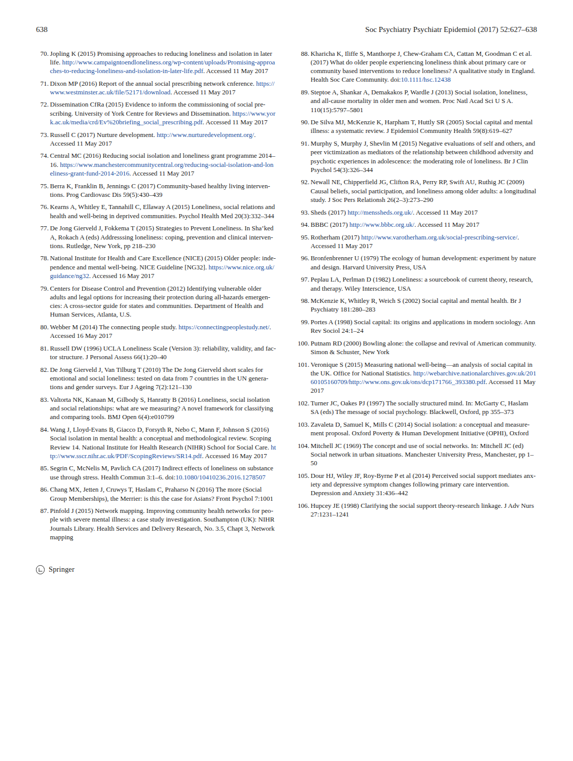638
Soc Psychiatry Psychiatr Epidemiol (2017) 52:627–638
Jopling K (2015) Promising approaches to reducing loneliness and isolation in later life. http://www.campaigntoendloneliness.org/wp-content/uploads/Promising-approaches-to-reducing-loneliness-and-isolation-in-later-life.pdf. Accessed 11 May 2017
Dixon MP (2016) Report of the annual social prescribing network cnference. https://www.westminster.ac.uk/file/52171/download. Accessed 11 May 2017
Dissemination CfRa (2015) Evidence to inform the commissioning of social prescribing. University of York Centre for Reviews and Dissemination. https://www.york.ac.uk/media/crd/Ev%20briefing_social_prescribing.pdf. Accessed 11 May 2017
Russell C (2017) Nurture development. http://www.nurturedevelopment.org/. Accessed 11 May 2017
Central MC (2016) Reducing social isolation and loneliness grant programme 2014–16. https://www.manchestercommunitycentral.org/reducing-social-isolation-and-loneliness-grant-fund-2014-2016. Accessed 11 May 2017
Berra K, Franklin B, Jennings C (2017) Community-based healthy living interventions. Prog Cardiovasc Dis 59(5):430–439
Kearns A, Whitley E, Tannahill C, Ellaway A (2015) Loneliness, social relations and health and well-being in deprived communities. Psychol Health Med 20(3):332–344
De Jong Gierveld J, Fokkema T (2015) Strategies to Prevent Loneliness. In Sha’ked A, Rokach A (eds) Addresssing loneliness: coping, prevention and clinical interventions. Rutledge, New York, pp 218–230
National Institute for Health and Care Excellence (NICE) (2015) Older people: independence and mental well-being. NICE Guideline [NG32]. https://www.nice.org.uk/guidance/ng32. Accessed 16 May 2017
Centers for Disease Control and Prevention (2012) Identifying vulnerable older adults and legal options for increasing their protection during all-hazards emergencies: A cross-sector guide for states and communities. Department of Health and Human Services, Atlanta, U.S.
Webber M (2014) The connecting people study. https://connectingpeoplestudy.net/. Accessed 16 May 2017
Russell DW (1996) UCLA Loneliness Scale (Version 3): reliability, validity, and factor structure. J Personal Assess 66(1):20–40
De Jong Gierveld J, Van Tilburg T (2010) The De Jong Gierveld short scales for emotional and social loneliness: tested on data from 7 countries in the UN generations and gender surveys. Eur J Ageing 7(2):121–130
Valtorta NK, Kanaan M, Gilbody S, Hanratty B (2016) Loneliness, social isolation and social relationships: what are we measuring? A novel framework for classifying and comparing tools. BMJ Open 6(4):e010799
Wang J, Lloyd-Evans B, Giacco D, Forsyth R, Nebo C, Mann F, Johnson S (2016) Social isolation in mental health: a conceptual and methodological review. Scoping Review 14. National Institute for Health Research (NIHR) School for Social Care. http://www.sscr.nihr.ac.uk/PDF/ScopingReviews/SR14.pdf. Accessed 16 May 2017
Segrin C, McNelis M, Pavlich CA (2017) Indirect effects of loneliness on substance use through stress. Health Commun 3:1–6. doi:10.1080/10410236.2016.1278507
Chang MX, Jetten J, Cruwys T, Haslam C, Praharso N (2016) The more (Social Group Memberships), the Merrier: is this the case for Asians? Front Psychol 7:1001
Pinfold J (2015) Network mapping. Improving community health networks for people with severe mental illness: a case study investigation. Southampton (UK): NIHR Journals Library. Health Services and Delivery Research, No. 3.5, Chapt 3, Network mapping
Kharicha K, Iliffe S, Manthorpe J, Chew-Graham CA, Cattan M, Goodman C et al. (2017) What do older people experiencing loneliness think about primary care or community based interventions to reduce loneliness? A qualitative study in England. Health Soc Care Community. doi:10.1111/hsc.12438
Steptoe A, Shankar A, Demakakos P, Wardle J (2013) Social isolation, loneliness, and all-cause mortality in older men and women. Proc Natl Acad Sci U S A. 110(15):5797–5801
De Silva MJ, McKenzie K, Harpham T, Huttly SR (2005) Social capital and mental illness: a systematic review. J Epidemiol Community Health 59(8):619–627
Murphy S, Murphy J, Shevlin M (2015) Negative evaluations of self and others, and peer victimization as mediators of the relationship between childhood adversity and psychotic experiences in adolescence: the moderating role of loneliness. Br J Clin Psychol 54(3):326–344
Newall NE, Chipperfield JG, Clifton RA, Perry RP, Swift AU, Ruthig JC (2009) Causal beliefs, social participation, and loneliness among older adults: a longitudinal study. J Soc Pers Relationsh 26(2–3):273–290
Sheds (2017) http://menssheds.org.uk/. Accessed 11 May 2017
BBBC (2017) http://www.bbbc.org.uk/. Accessed 11 May 2017
Rotherham (2017) http://www.varotherham.org.uk/social-prescribing-service/. Accessed 11 May 2017
Bronfenbrenner U (1979) The ecology of human development: experiment by nature and design. Harvard University Press, USA
Peplau LA, Perlman D (1982) Loneliness: a sourcebook of current theory, research, and therapy. Wiley Interscience, USA
McKenzie K, Whitley R, Weich S (2002) Social capital and mental health. Br J Psychiatry 181:280–283
Portes A (1998) Social capital: its origins and applications in modern sociology. Ann Rev Sociol 24:1–24
Putnam RD (2000) Bowling alone: the collapse and revival of American community. Simon & Schuster, New York
Veronique S (2015) Measuring national well-being—an analysis of social capital in the UK. Office for National Statistics. http://webarchive.nationalarchives.gov.uk/20160105160709/http://www.ons.gov.uk/ons/dcp171766_393380.pdf. Accessed 11 May 2017
Turner JC, Oakes PJ (1997) The socially structured mind. In: McGarty C, Haslam SA (eds) The message of social psychology. Blackwell, Oxford, pp 355–373
Zavaleta D, Samuel K, Mills C (2014) Social isolation: a conceptual and measurement proposal. Oxford Poverty & Human Development Initiative (OPHI), Oxford
Mitchell JC (1969) The concept and use of social networks. In: Mitchell JC (ed) Social network in urban situations. Manchester University Press, Manchester, pp 1–50
Dour HJ, Wiley JF, Roy-Byrne P et al (2014) Perceived social support mediates anxiety and depressive symptom changes following primary care intervention. Depression and Anxiety 31:436–442
Hupcey JE (1998) Clarifying the social support theory-research linkage. J Adv Nurs 27:1231–1241
Springer